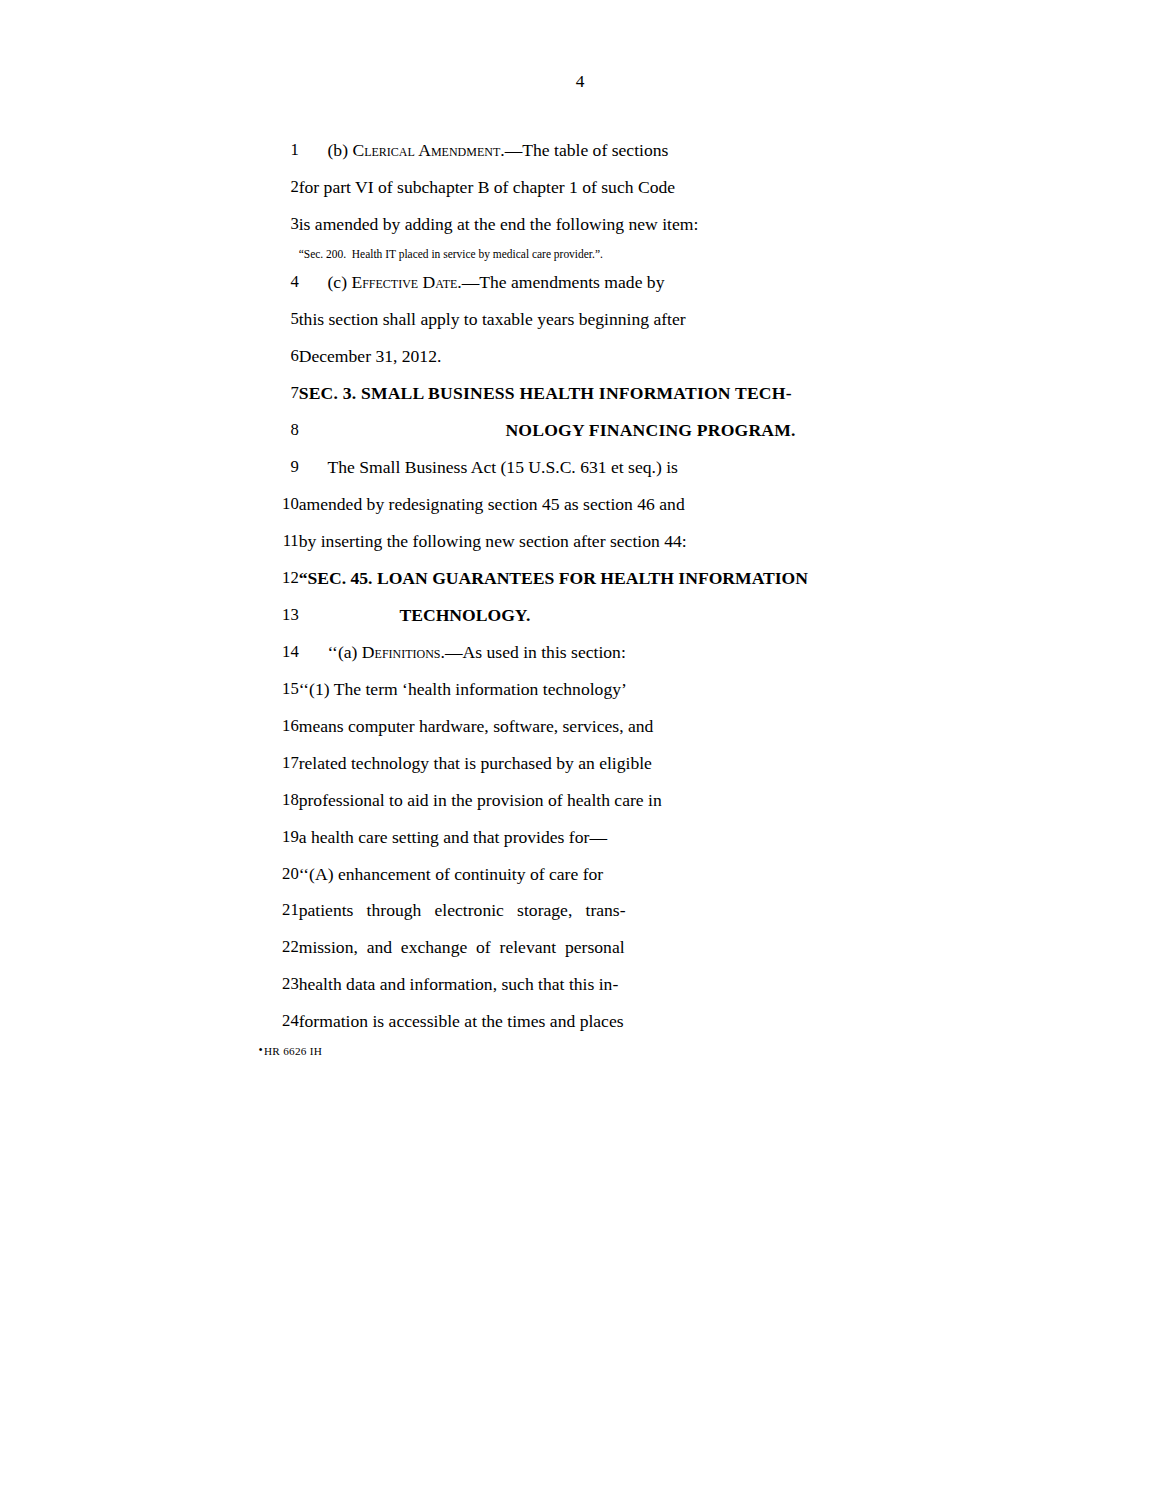4
| 1 | (b) Clerical Amendment. —The table of sections |
| 2 | for part VI of subchapter B of chapter 1 of such Code |
| 3 | is amended by adding at the end the following new item: “Sec. 200. Health IT placed in service by medical care provider.”. |
| 4 | (c) Effective Date. —The amendments made by |
| 5 | this section shall apply to taxable years beginning after |
| 6 | December 31, 2012. |
| 7 | SEC. 3. SMALL BUSINESS HEALTH INFORMATION TECH- |
| 8 | NOLOGY FINANCING PROGRAM. |
| 9 | The Small Business Act (15 U.S.C. 631 et seq.) is |
| 10 | amended by redesignating section 45 as section 46 and |
| 11 | by inserting the following new section after section 44: |
| 12 | “SEC. 45. LOAN GUARANTEES FOR HEALTH INFORMATION |
| 13 | TECHNOLOGY. |
| 14 | ‘‘(a) Definitions. —As used in this section: |
| 15 | ‘‘(1) The term ‘health information technology’ |
| 16 | means computer hardware, software, services, and |
| 17 | related technology that is purchased by an eligible |
| 18 | professional to aid in the provision of health care in |
| 19 | a health care setting and that provides for— |
| 20 | ‘‘(A) enhancement of continuity of care for |
| 21 | patients through electronic storage, trans- |
| 22 | mission, and exchange of relevant personal |
| 23 | health data and information, such that this in- |
| 24 | formation is accessible at the times and places |
•HR 6626 IH